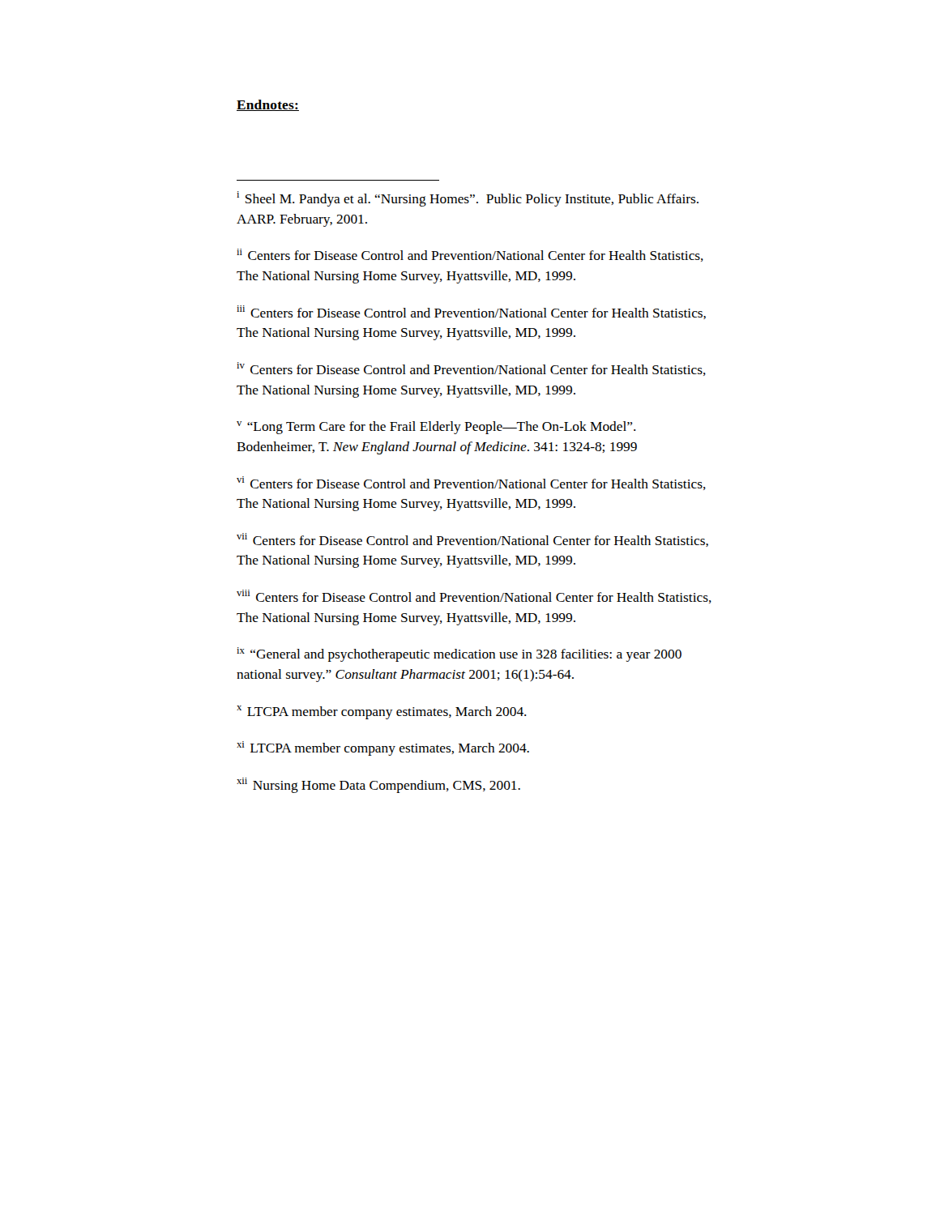Endnotes:
i Sheel M. Pandya et al. “Nursing Homes”. Public Policy Institute, Public Affairs. AARP. February, 2001.
ii Centers for Disease Control and Prevention/National Center for Health Statistics, The National Nursing Home Survey, Hyattsville, MD, 1999.
iii Centers for Disease Control and Prevention/National Center for Health Statistics, The National Nursing Home Survey, Hyattsville, MD, 1999.
iv Centers for Disease Control and Prevention/National Center for Health Statistics, The National Nursing Home Survey, Hyattsville, MD, 1999.
v “Long Term Care for the Frail Elderly People—The On-Lok Model”. Bodenheimer, T. New England Journal of Medicine. 341: 1324-8; 1999
vi Centers for Disease Control and Prevention/National Center for Health Statistics, The National Nursing Home Survey, Hyattsville, MD, 1999.
vii Centers for Disease Control and Prevention/National Center for Health Statistics, The National Nursing Home Survey, Hyattsville, MD, 1999.
viii Centers for Disease Control and Prevention/National Center for Health Statistics, The National Nursing Home Survey, Hyattsville, MD, 1999.
ix “General and psychotherapeutic medication use in 328 facilities: a year 2000 national survey.” Consultant Pharmacist 2001; 16(1):54-64.
x LTCPA member company estimates, March 2004.
xi LTCPA member company estimates, March 2004.
xii Nursing Home Data Compendium, CMS, 2001.